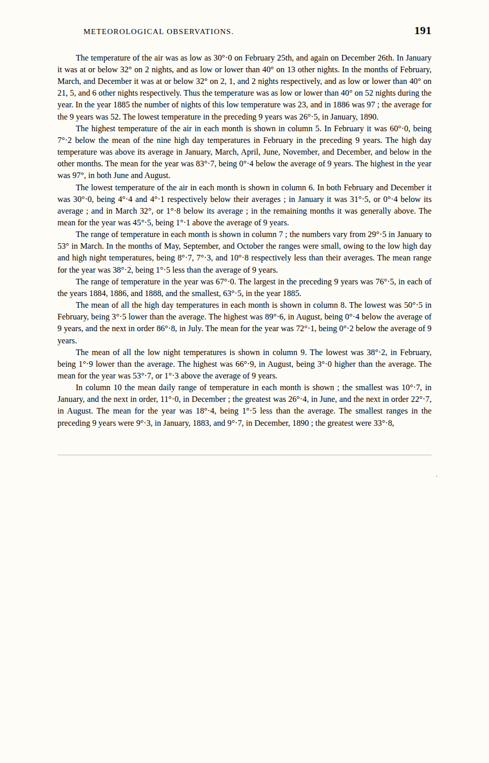METEOROLOGICAL OBSERVATIONS. 191
The temperature of the air was as low as 30°·0 on February 25th, and again on December 26th. In January it was at or below 32° on 2 nights, and as low or lower than 40° on 13 other nights. In the months of February, March, and December it was at or below 32° on 2, 1, and 2 nights respectively, and as low or lower than 40° on 21, 5, and 6 other nights respectively. Thus the temperature was as low or lower than 40° on 52 nights during the year. In the year 1885 the number of nights of this low temperature was 23, and in 1886 was 97 ; the average for the 9 years was 52. The lowest temperature in the preceding 9 years was 26°·5, in January, 1890.
The highest temperature of the air in each month is shown in column 5. In February it was 60°·0, being 7°·2 below the mean of the nine high day temperatures in February in the preceding 9 years. The high day temperature was above its average in January, March, April, June, November, and December, and below in the other months. The mean for the year was 83°·7, being 0°·4 below the average of 9 years. The highest in the year was 97°, in both June and August.
The lowest temperature of the air in each month is shown in column 6. In both February and December it was 30°·0, being 4°·4 and 4°·1 respectively below their averages ; in January it was 31°·5, or 0°·4 below its average ; and in March 32°, or 1°·8 below its average ; in the remaining months it was generally above. The mean for the year was 45°·5, being 1°·1 above the average of 9 years.
The range of temperature in each month is shown in column 7 ; the numbers vary from 29°·5 in January to 53° in March. In the months of May, September, and October the ranges were small, owing to the low high day and high night temperatures, being 8°·7, 7°·3, and 10°·8 respectively less than their averages. The mean range for the year was 38°·2, being 1°·5 less than the average of 9 years.
The range of temperature in the year was 67°·0. The largest in the preceding 9 years was 76°·5, in each of the years 1884, 1886, and 1888, and the smallest, 63°·5, in the year 1885.
The mean of all the high day temperatures in each month is shown in column 8. The lowest was 50°·5 in February, being 3°·5 lower than the average. The highest was 89°·6, in August, being 0°·4 below the average of 9 years, and the next in order 86°·8, in July. The mean for the year was 72°·1, being 0°·2 below the average of 9 years.
The mean of all the low night temperatures is shown in column 9. The lowest was 38°·2, in February, being 1°·9 lower than the average. The highest was 66°·9, in August, being 3°·0 higher than the average. The mean for the year was 53°·7, or 1°·3 above the average of 9 years.
In column 10 the mean daily range of temperature in each month is shown ; the smallest was 10°·7, in January, and the next in order, 11°·0, in December ; the greatest was 26°·4, in June, and the next in order 22°·7, in August. The mean for the year was 18°·4, being 1°·5 less than the average. The smallest ranges in the preceding 9 years were 9°·3, in January, 1883, and 9°·7, in December, 1890 ; the greatest were 33°·8,
‧